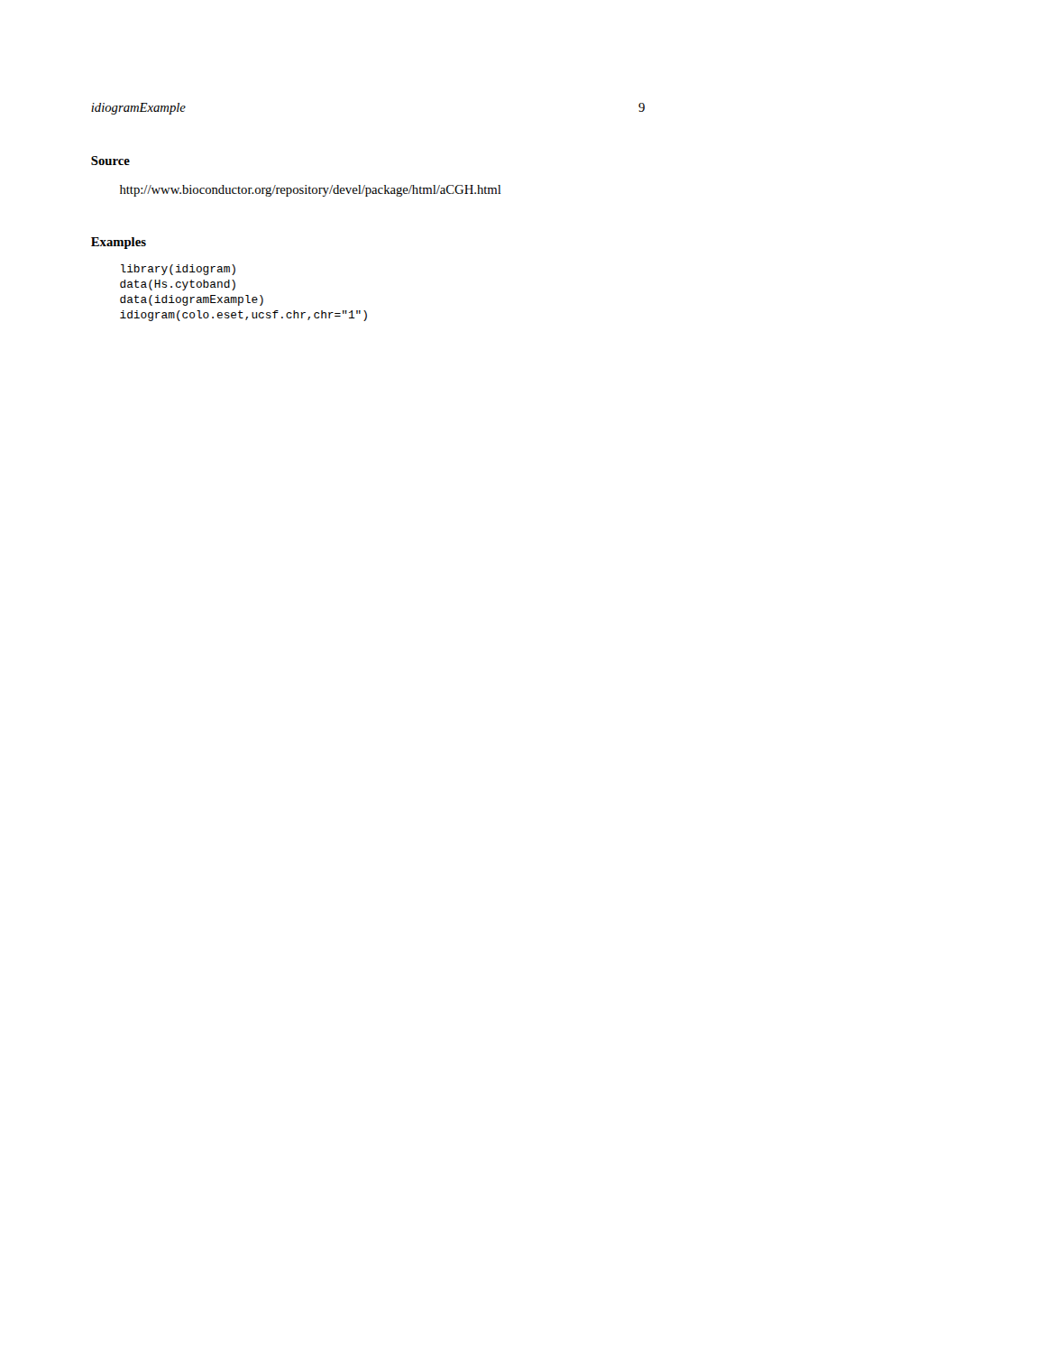idiogramExample 9
Source
http://www.bioconductor.org/repository/devel/package/html/aCGH.html
Examples
library(idiogram)
data(Hs.cytoband)
data(idiogramExample)
idiogram(colo.eset,ucsf.chr,chr="1")